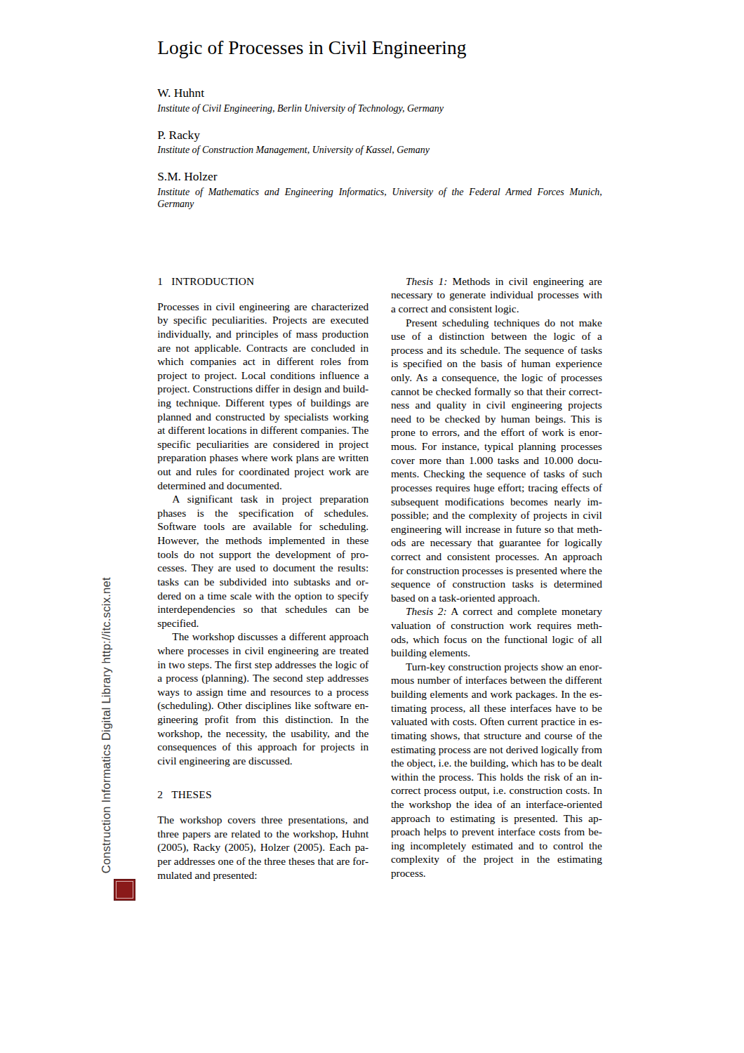Logic of Processes in Civil Engineering
W. Huhnt
Institute of Civil Engineering, Berlin University of Technology, Germany
P. Racky
Institute of Construction Management, University of Kassel, Gemany
S.M. Holzer
Institute of Mathematics and Engineering Informatics, University of the Federal Armed Forces Munich, Germany
1 INTRODUCTION
Processes in civil engineering are characterized by specific peculiarities. Projects are executed individually, and principles of mass production are not applicable. Contracts are concluded in which companies act in different roles from project to project. Local conditions influence a project. Constructions differ in design and building technique. Different types of buildings are planned and constructed by specialists working at different locations in different companies. The specific peculiarities are considered in project preparation phases where work plans are written out and rules for coordinated project work are determined and documented.
A significant task in project preparation phases is the specification of schedules. Software tools are available for scheduling. However, the methods implemented in these tools do not support the development of processes. They are used to document the results: tasks can be subdivided into subtasks and ordered on a time scale with the option to specify interdependencies so that schedules can be specified.
The workshop discusses a different approach where processes in civil engineering are treated in two steps. The first step addresses the logic of a process (planning). The second step addresses ways to assign time and resources to a process (scheduling). Other disciplines like software engineering profit from this distinction. In the workshop, the necessity, the usability, and the consequences of this approach for projects in civil engineering are discussed.
2 THESES
The workshop covers three presentations, and three papers are related to the workshop, Huhnt (2005), Racky (2005), Holzer (2005). Each paper addresses one of the three theses that are formulated and presented:
Thesis 1: Methods in civil engineering are necessary to generate individual processes with a correct and consistent logic.
Present scheduling techniques do not make use of a distinction between the logic of a process and its schedule. The sequence of tasks is specified on the basis of human experience only. As a consequence, the logic of processes cannot be checked formally so that their correctness and quality in civil engineering projects need to be checked by human beings. This is prone to errors, and the effort of work is enormous. For instance, typical planning processes cover more than 1.000 tasks and 10.000 documents. Checking the sequence of tasks of such processes requires huge effort; tracing effects of subsequent modifications becomes nearly impossible; and the complexity of projects in civil engineering will increase in future so that methods are necessary that guarantee for logically correct and consistent processes. An approach for construction processes is presented where the sequence of construction tasks is determined based on a task-oriented approach.
Thesis 2: A correct and complete monetary valuation of construction work requires methods, which focus on the functional logic of all building elements.
Turn-key construction projects show an enormous number of interfaces between the different building elements and work packages. In the estimating process, all these interfaces have to be valuated with costs. Often current practice in estimating shows, that structure and course of the estimating process are not derived logically from the object, i.e. the building, which has to be dealt within the process. This holds the risk of an incorrect process output, i.e. construction costs. In the workshop the idea of an interface-oriented approach to estimating is presented. This approach helps to prevent interface costs from being incompletely estimated and to control the complexity of the project in the estimating process.
Construction Informatics Digital Library http://itc.scix.net